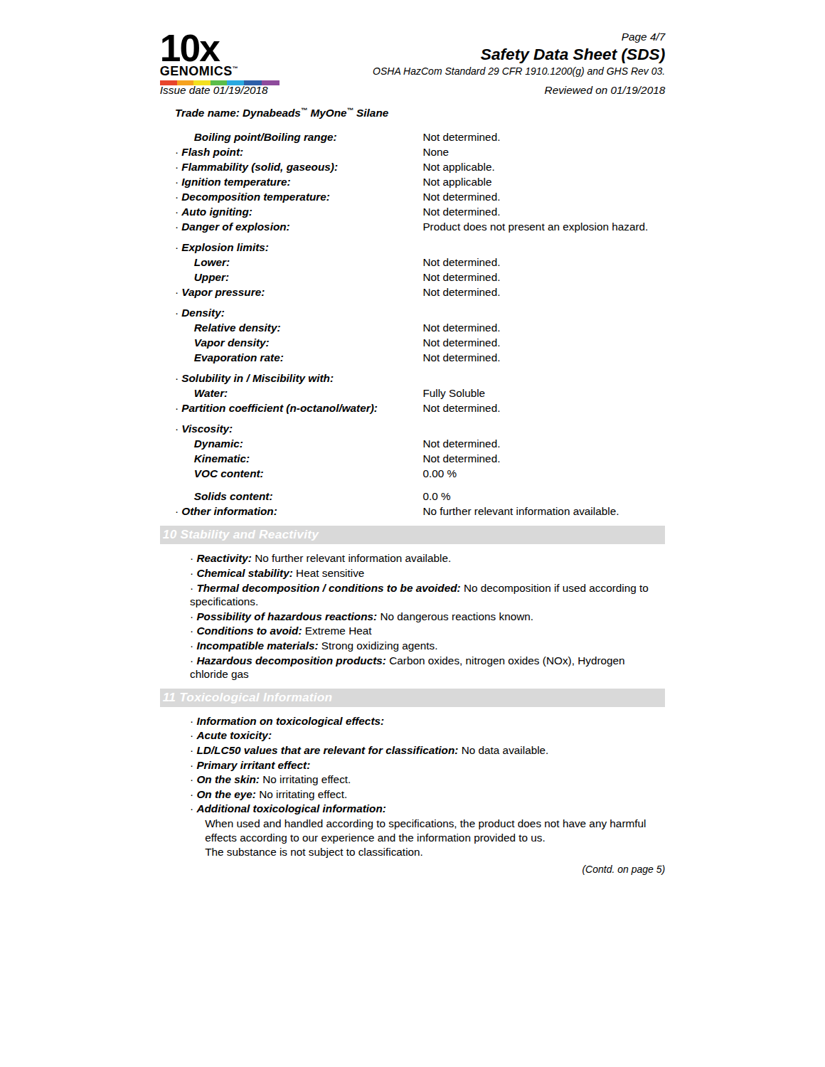10 x
GENOMICS™
Page 4/7
Safety Data Sheet (SDS)
OSHA HazCom Standard 29 CFR 1910.1200(g) and GHS Rev 03.
Issue date 01/19/2018
Reviewed on 01/19/2018
Trade name: Dynabeads™ MyOne™ Silane
| Boiling point/Boiling range: | Not determined. |
| · Flash point: | None |
| · Flammability (solid, gaseous): | Not applicable. |
| · Ignition temperature: | Not applicable |
| · Decomposition temperature: | Not determined. |
| · Auto igniting: | Not determined. |
| · Danger of explosion: | Product does not present an explosion hazard. |
| · Explosion limits: | |
| Lower: | Not determined. |
| Upper: | Not determined. |
| · Vapor pressure: | Not determined. |
| · Density: | |
| Relative density: | Not determined. |
| Vapor density: | Not determined. |
| Evaporation rate: | Not determined. |
| · Solubility in / Miscibility with: | |
| Water: | Fully Soluble |
| · Partition coefficient (n-octanol/water): | Not determined. |
| · Viscosity: | |
| Dynamic: | Not determined. |
| Kinematic: | Not determined. |
| VOC content: | 0.00 % |
| Solids content: | 0.0 % |
| · Other information: | No further relevant information available. |
10 Stability and Reactivity
· Reactivity: No further relevant information available.
· Chemical stability: Heat sensitive
· Thermal decomposition / conditions to be avoided: No decomposition if used according to specifications.
· Possibility of hazardous reactions: No dangerous reactions known.
· Conditions to avoid: Extreme Heat
· Incompatible materials: Strong oxidizing agents.
· Hazardous decomposition products: Carbon oxides, nitrogen oxides (NOx), Hydrogen chloride gas
11 Toxicological Information
· Information on toxicological effects:
· Acute toxicity:
· LD/LC50 values that are relevant for classification: No data available.
· Primary irritant effect:
· On the skin: No irritating effect.
· On the eye: No irritating effect.
· Additional toxicological information:
When used and handled according to specifications, the product does not have any harmful effects according to our experience and the information provided to us.
The substance is not subject to classification.
(Contd. on page 5)